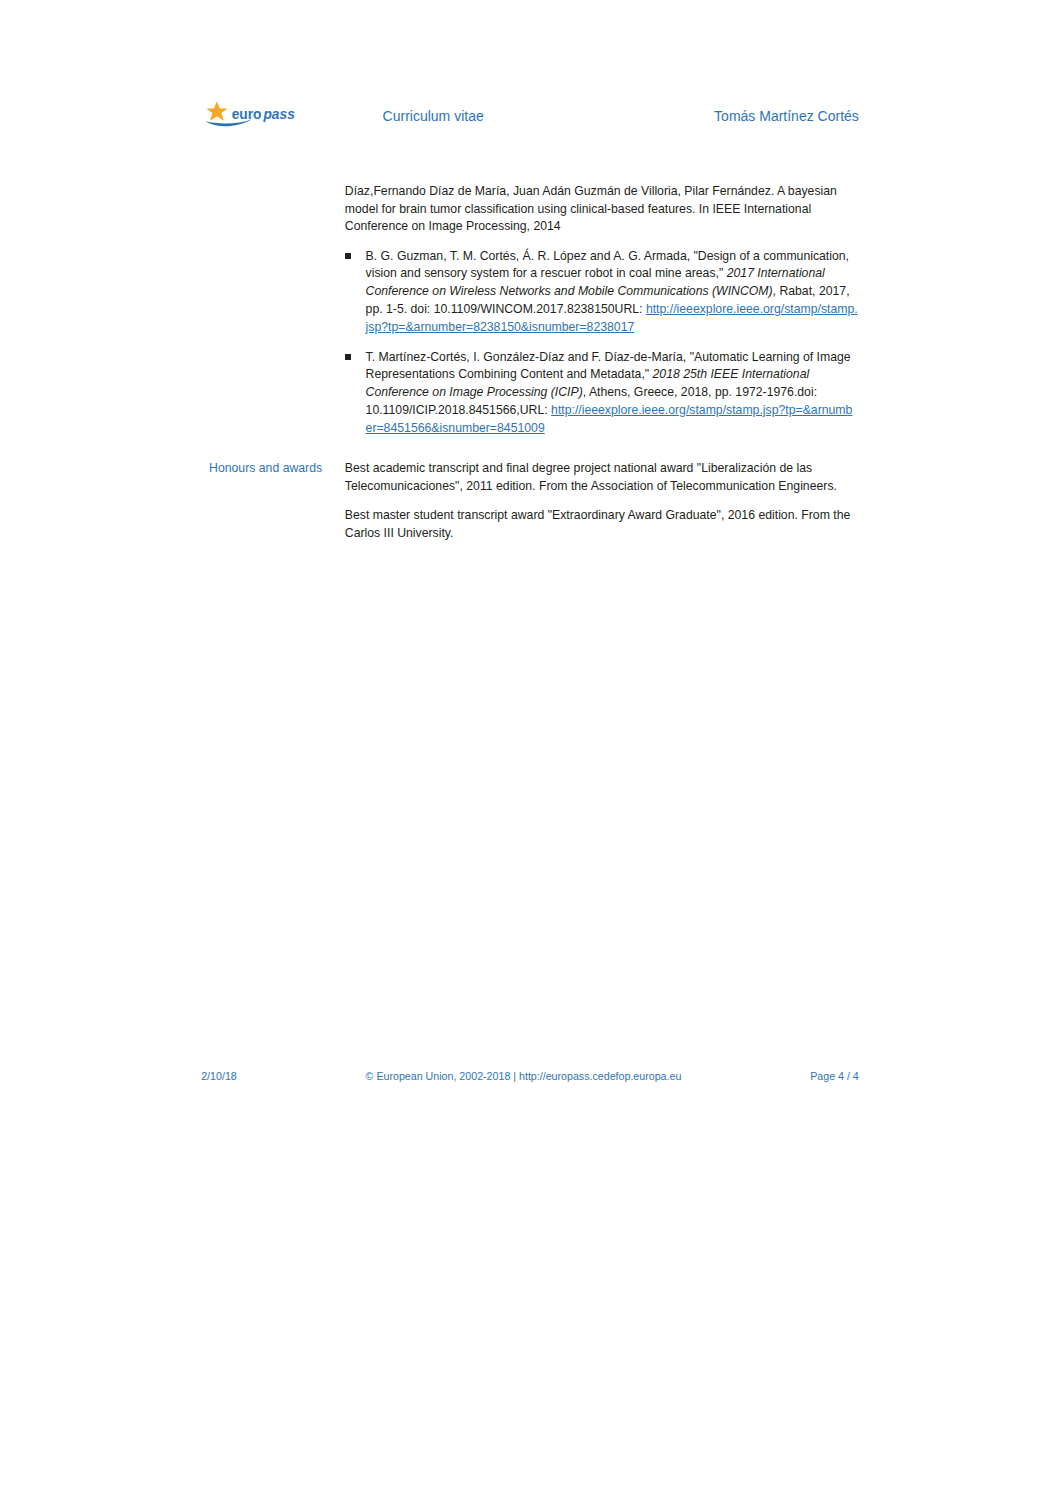euro pass
Curriculum vitae
Tomás Martínez Cortés
Díaz,Fernando Díaz de María, Juan Adán Guzmán de Villoria, Pilar Fernández. A bayesian model for brain tumor classification using clinical-based features. In IEEE International Conference on Image Processing, 2014
B. G. Guzman, T. M. Cortés, Á. R. López and A. G. Armada, "Design of a communication, vision and sensory system for a rescuer robot in coal mine areas," 2017 International Conference on Wireless Networks and Mobile Communications (WINCOM), Rabat, 2017, pp. 1-5. doi: 10.1109/WINCOM.2017.8238150URL: http://ieeexplore.ieee.org/stamp/stamp.jsp?tp=&arnumber=8238150&isnumber=8238017
T. Martínez-Cortés, I. González-Díaz and F. Díaz-de-María, "Automatic Learning of Image Representations Combining Content and Metadata," 2018 25th IEEE International Conference on Image Processing (ICIP), Athens, Greece, 2018, pp. 1972-1976.doi: 10.1109/ICIP.2018.8451566,URL: http://ieeexplore.ieee.org/stamp/stamp.jsp?tp=&arnumber=8451566&isnumber=8451009
Honours and awards
Best academic transcript and final degree project national award "Liberalización de las Telecomunicaciones", 2011 edition. From the Association of Telecommunication Engineers.
Best master student transcript award "Extraordinary Award Graduate", 2016 edition. From the Carlos III University.
2/10/18
© European Union, 2002-2018 | http://europass.cedefop.europa.eu
Page 4 / 4